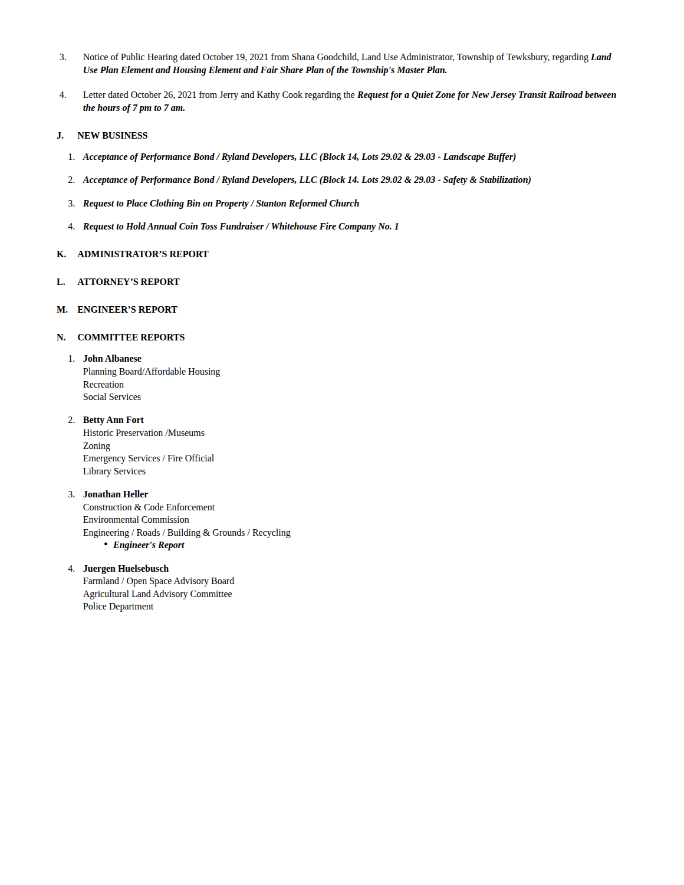Notice of Public Hearing dated October 19, 2021 from Shana Goodchild, Land Use Administrator, Township of Tewksbury, regarding Land Use Plan Element and Housing Element and Fair Share Plan of the Township's Master Plan.
Letter dated October 26, 2021 from Jerry and Kathy Cook regarding the Request for a Quiet Zone for New Jersey Transit Railroad between the hours of 7 pm to 7 am.
J. New Business
Acceptance of Performance Bond / Ryland Developers, LLC (Block 14, Lots 29.02 & 29.03 - Landscape Buffer)
Acceptance of Performance Bond / Ryland Developers, LLC (Block 14. Lots 29.02 & 29.03 - Safety & Stabilization)
Request to Place Clothing Bin on Property / Stanton Reformed Church
Request to Hold Annual Coin Toss Fundraiser / Whitehouse Fire Company No. 1
K. Administrator’s Report
L. Attorney’s Report
M. Engineer’s Report
N. Committee Reports
John Albanese
Planning Board/Affordable Housing
Recreation
Social Services
Betty Ann Fort
Historic Preservation /Museums
Zoning
Emergency Services / Fire Official
Library Services
Jonathan Heller
Construction & Code Enforcement
Environmental Commission
Engineering / Roads / Building & Grounds / Recycling
Engineer's Report
Juergen Huelsebusch
Farmland / Open Space Advisory Board
Agricultural Land Advisory Committee
Police Department